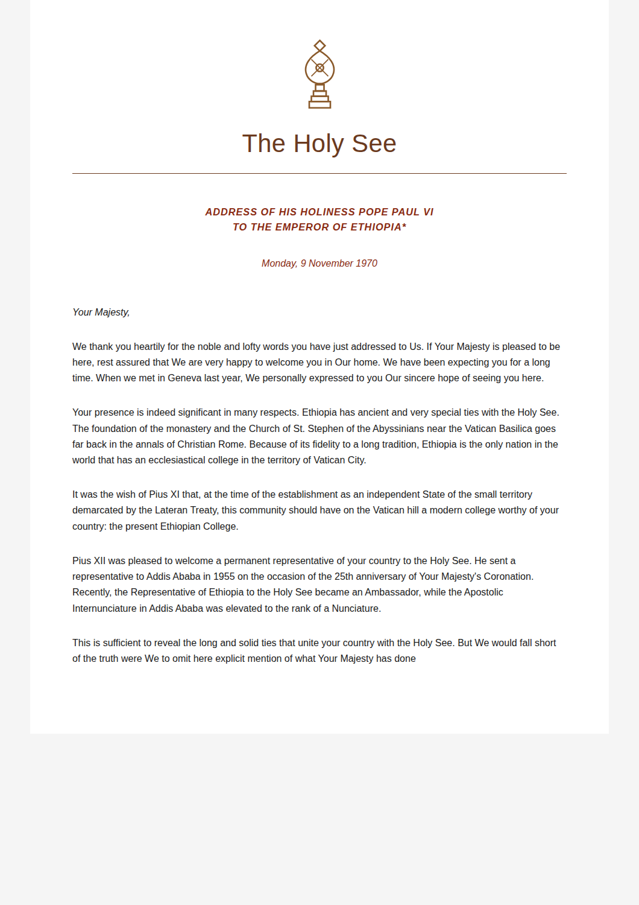The Holy See
ADDRESS OF HIS HOLINESS POPE PAUL VI
TO THE EMPEROR OF ETHIOPIA*
Monday, 9 November 1970
Your Majesty,
We thank you heartily for the noble and lofty words you have just addressed to Us. If Your Majesty is pleased to be here, rest assured that We are very happy to welcome you in Our home. We have been expecting you for a long time. When we met in Geneva last year, We personally expressed to you Our sincere hope of seeing you here.
Your presence is indeed significant in many respects. Ethiopia has ancient and very special ties with the Holy See. The foundation of the monastery and the Church of St. Stephen of the Abyssinians near the Vatican Basilica goes far back in the annals of Christian Rome. Because of its fidelity to a long tradition, Ethiopia is the only nation in the world that has an ecclesiastical college in the territory of Vatican City.
It was the wish of Pius XI that, at the time of the establishment as an independent State of the small territory demarcated by the Lateran Treaty, this community should have on the Vatican hill a modern college worthy of your country: the present Ethiopian College.
Pius XII was pleased to welcome a permanent representative of your country to the Holy See. He sent a representative to Addis Ababa in 1955 on the occasion of the 25th anniversary of Your Majesty's Coronation. Recently, the Representative of Ethiopia to the Holy See became an Ambassador, while the Apostolic Internunciature in Addis Ababa was elevated to the rank of a Nunciature.
This is sufficient to reveal the long and solid ties that unite your country with the Holy See. But We would fall short of the truth were We to omit here explicit mention of what Your Majesty has done